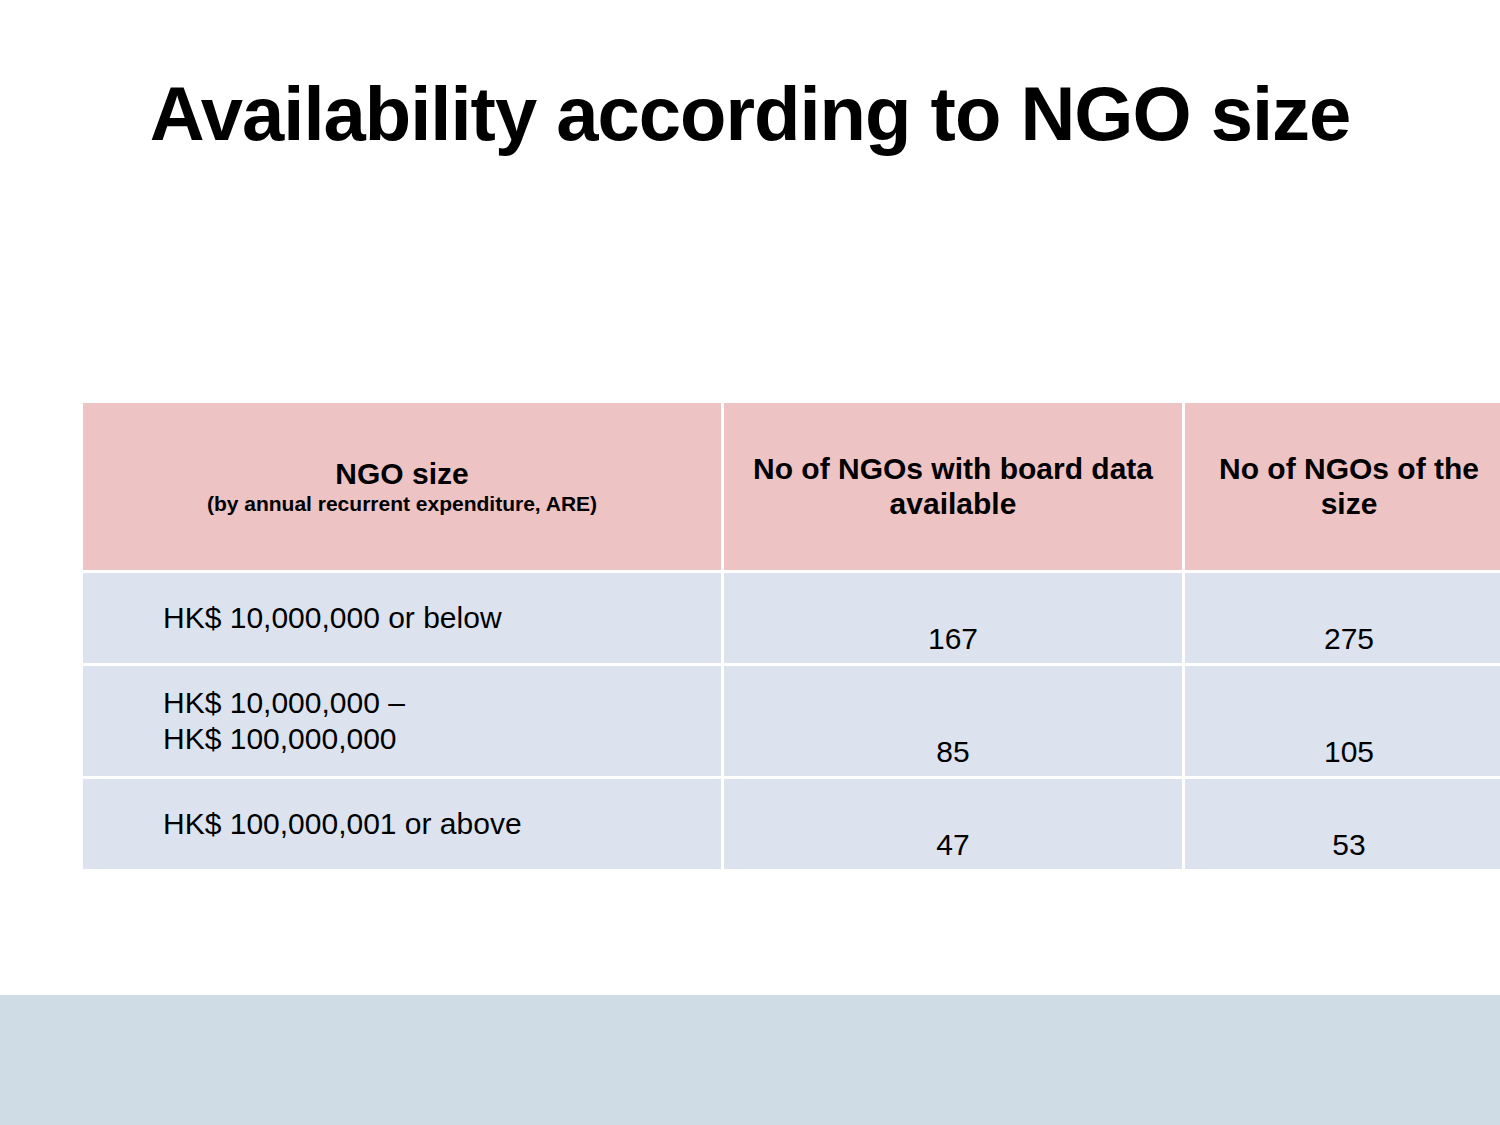Availability according to NGO size
| NGO size (by annual recurrent expenditure, ARE) | No of NGOs with board data available | No of NGOs of the size |
| --- | --- | --- |
| HK$ 10,000,000 or below | 167 | 275 |
| HK$ 10,000,000 – HK$ 100,000,000 | 85 | 105 |
| HK$ 100,000,001 or above | 47 | 53 |